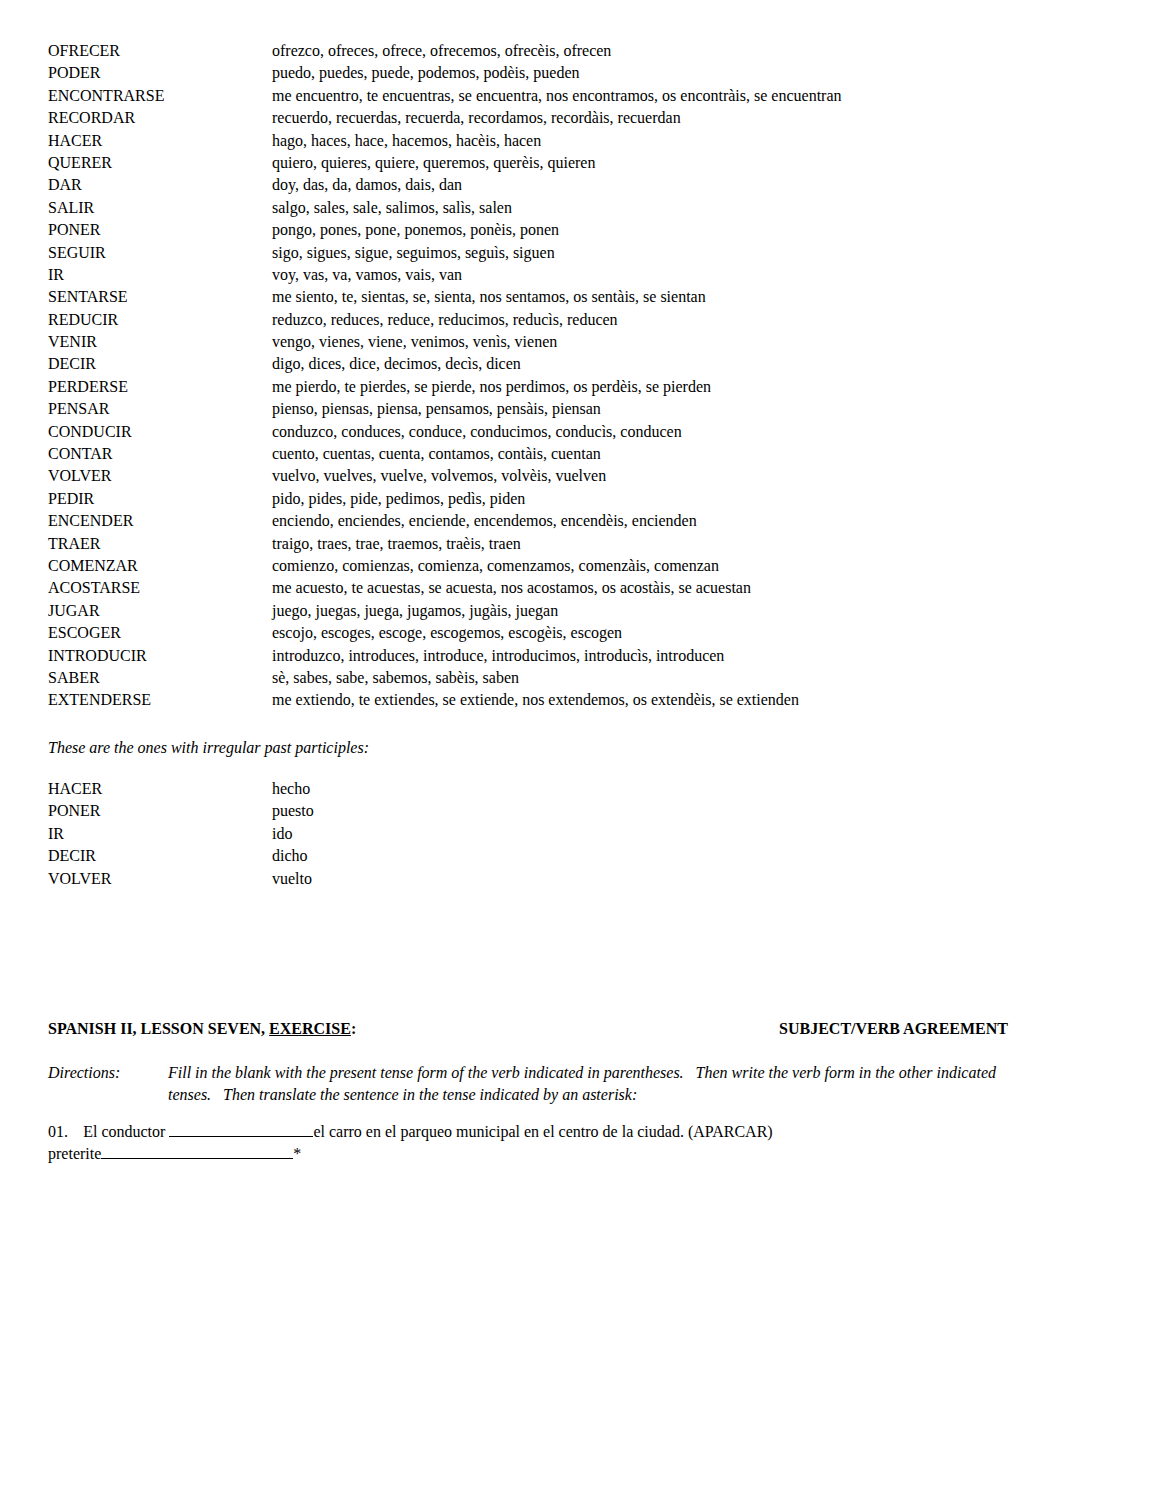| OFRECER | ofrezco, ofreces, ofrece, ofrecemos, ofrecèis, ofrecen |
| PODER | puedo, puedes, puede, podemos, podèis, pueden |
| ENCONTRARSE | me encuentro, te encuentras, se encuentra, nos encontramos, os encontràis, se encuentran |
| RECORDAR | recuerdo, recuerdas, recuerda, recordamos, recordàis, recuerdan |
| HACER | hago, haces, hace, hacemos, hacèis, hacen |
| QUERER | quiero, quieres, quiere, queremos, querèis, quieren |
| DAR | doy, das, da, damos, dais, dan |
| SALIR | salgo, sales, sale, salimos, salìs, salen |
| PONER | pongo, pones, pone, ponemos, ponèis, ponen |
| SEGUIR | sigo, sigues, sigue, seguimos, seguìs, siguen |
| IR | voy, vas, va, vamos, vais, van |
| SENTARSE | me siento, te, sientas, se, sienta, nos sentamos, os sentàis, se sientan |
| REDUCIR | reduzco, reduces, reduce, reducimos, reducìs, reducen |
| VENIR | vengo, vienes, viene, venimos, venìs, vienen |
| DECIR | digo, dices, dice, decimos, decìs, dicen |
| PERDERSE | me pierdo, te pierdes, se pierde, nos perdimos, os perdèis, se pierden |
| PENSAR | pienso, piensas, piensa, pensamos, pensàis, piensan |
| CONDUCIR | conduzco, conduces, conduce, conducimos, conducìs, conducen |
| CONTAR | cuento, cuentas, cuenta, contamos, contàis, cuentan |
| VOLVER | vuelvo, vuelves, vuelve, volvemos, volvèis, vuelven |
| PEDIR | pido, pides, pide, pedimos, pedìs, piden |
| ENCENDER | enciendo, enciendes, enciende, encendemos, encendèis, encienden |
| TRAER | traigo, traes, trae, traemos, traèis, traen |
| COMENZAR | comienzo, comienzas, comienza, comenzamos, comenzàis, comenzan |
| ACOSTARSE | me acuesto, te acuestas, se acuesta, nos acostamos, os acostàis, se acuestan |
| JUGAR | juego, juegas, juega, jugamos, jugàis, juegan |
| ESCOGER | escojo, escoges, escoge, escogemos, escogèis, escogen |
| INTRODUCIR | introduzco, introduces, introduce, introducimos, introducìs, introducen |
| SABER | sè, sabes, sabe, sabemos, sabèis, saben |
| EXTENDERSE | me extiendo, te extiendes, se extiende, nos extendemos, os extendèis, se extienden |
These are the ones with irregular past participles:
| HACER | hecho |
| PONER | puesto |
| IR | ido |
| DECIR | dicho |
| VOLVER | vuelto |
SPANISH II, LESSON SEVEN, EXERCISE: SUBJECT/VERB AGREEMENT
Directions: Fill in the blank with the present tense form of the verb indicated in parentheses. Then write the verb form in the other indicated tenses. Then translate the sentence in the tense indicated by an asterisk:
01. El conductor el carro en el parqueo municipal en el centro de la ciudad. (APARCAR)
preterite *